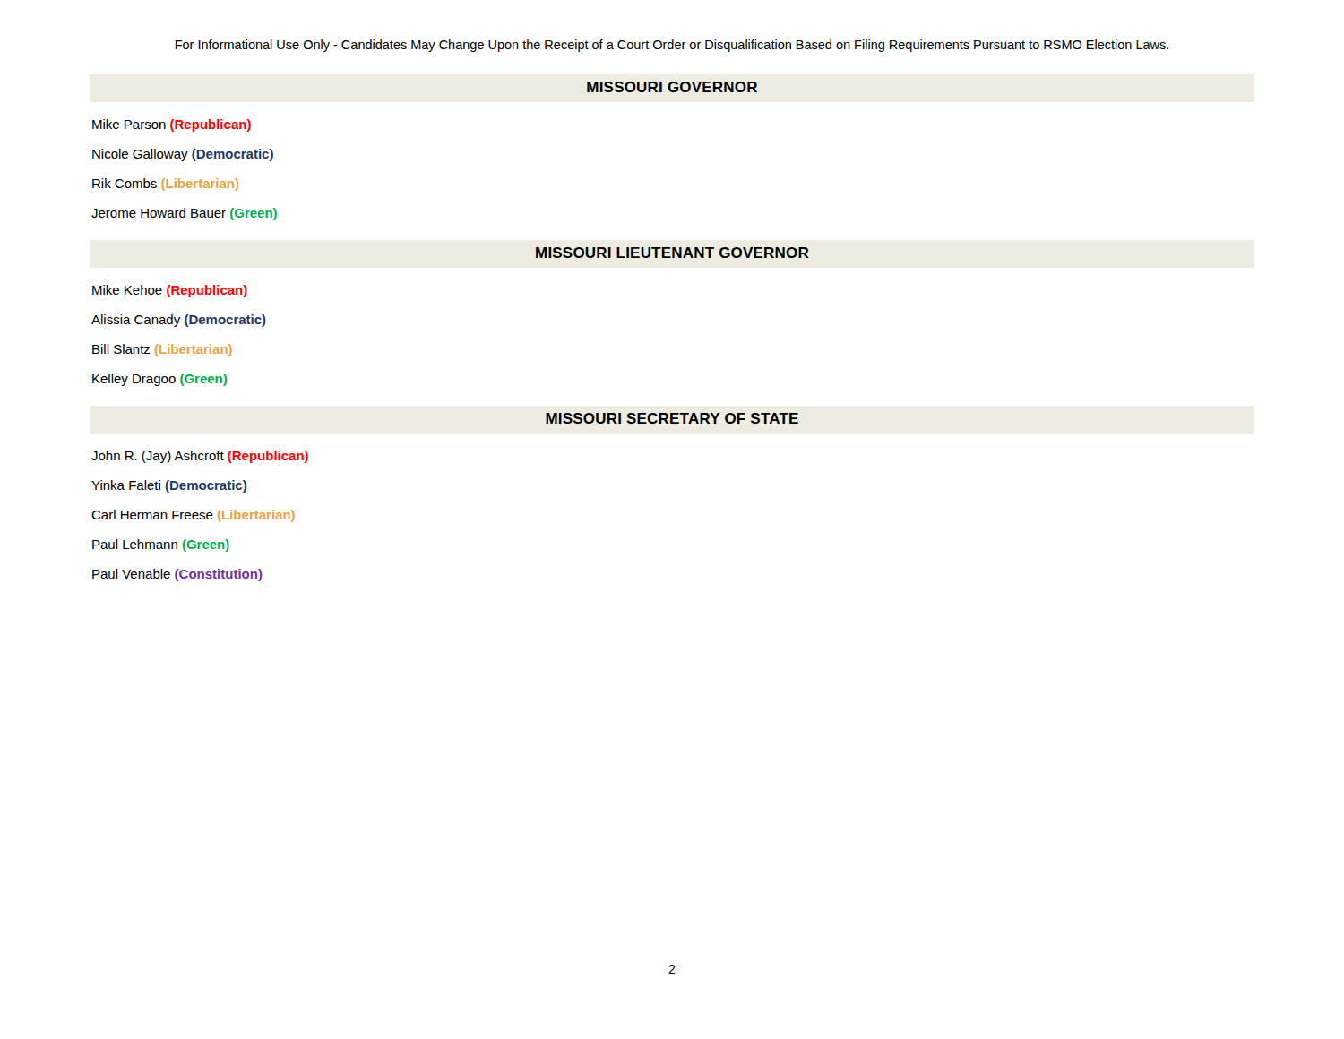For Informational Use Only - Candidates May Change Upon the Receipt of a Court Order or Disqualification Based on Filing Requirements Pursuant to RSMO Election Laws.
MISSOURI GOVERNOR
Mike Parson (Republican)
Nicole Galloway (Democratic)
Rik Combs (Libertarian)
Jerome Howard Bauer (Green)
MISSOURI LIEUTENANT GOVERNOR
Mike Kehoe (Republican)
Alissia Canady (Democratic)
Bill Slantz (Libertarian)
Kelley Dragoo (Green)
MISSOURI SECRETARY OF STATE
John R. (Jay) Ashcroft (Republican)
Yinka Faleti (Democratic)
Carl Herman Freese (Libertarian)
Paul Lehmann (Green)
Paul Venable (Constitution)
2